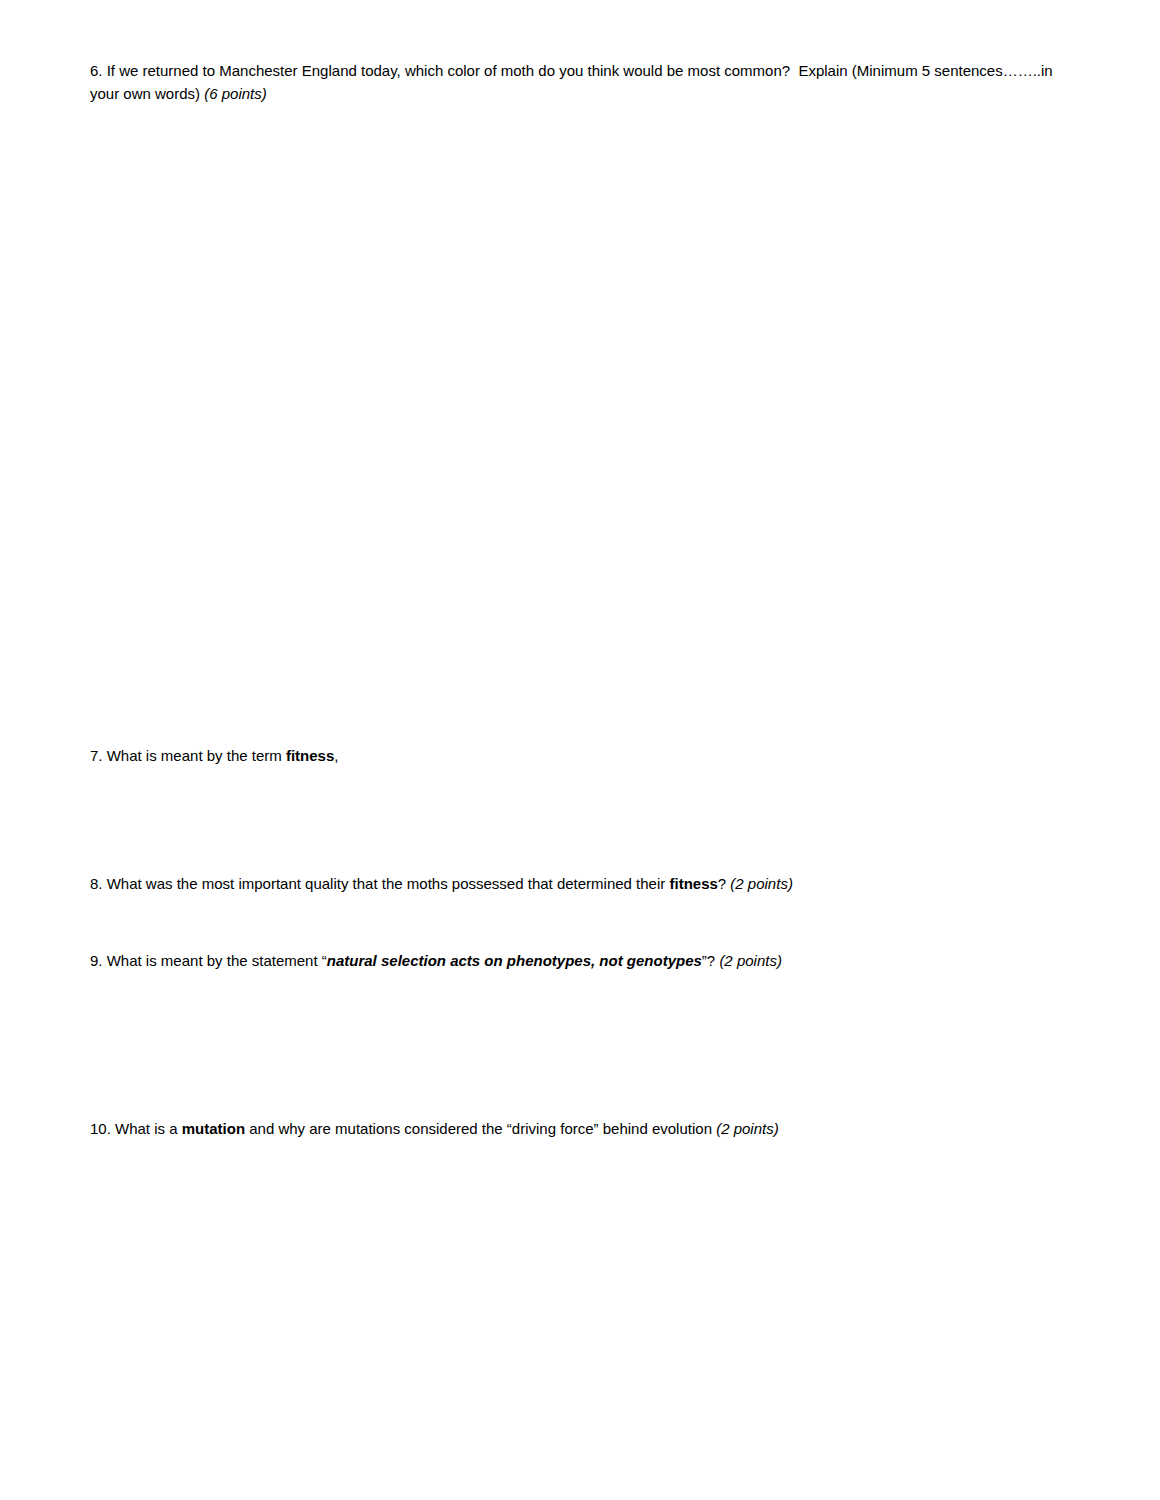6. If we returned to Manchester England today, which color of moth do you think would be most common? Explain (Minimum 5 sentences……..in your own words) (6 points)
7. What is meant by the term fitness,
8. What was the most important quality that the moths possessed that determined their fitness? (2 points)
9. What is meant by the statement “natural selection acts on phenotypes, not genotypes”? (2 points)
10. What is a mutation and why are mutations considered the “driving force” behind evolution (2 points)